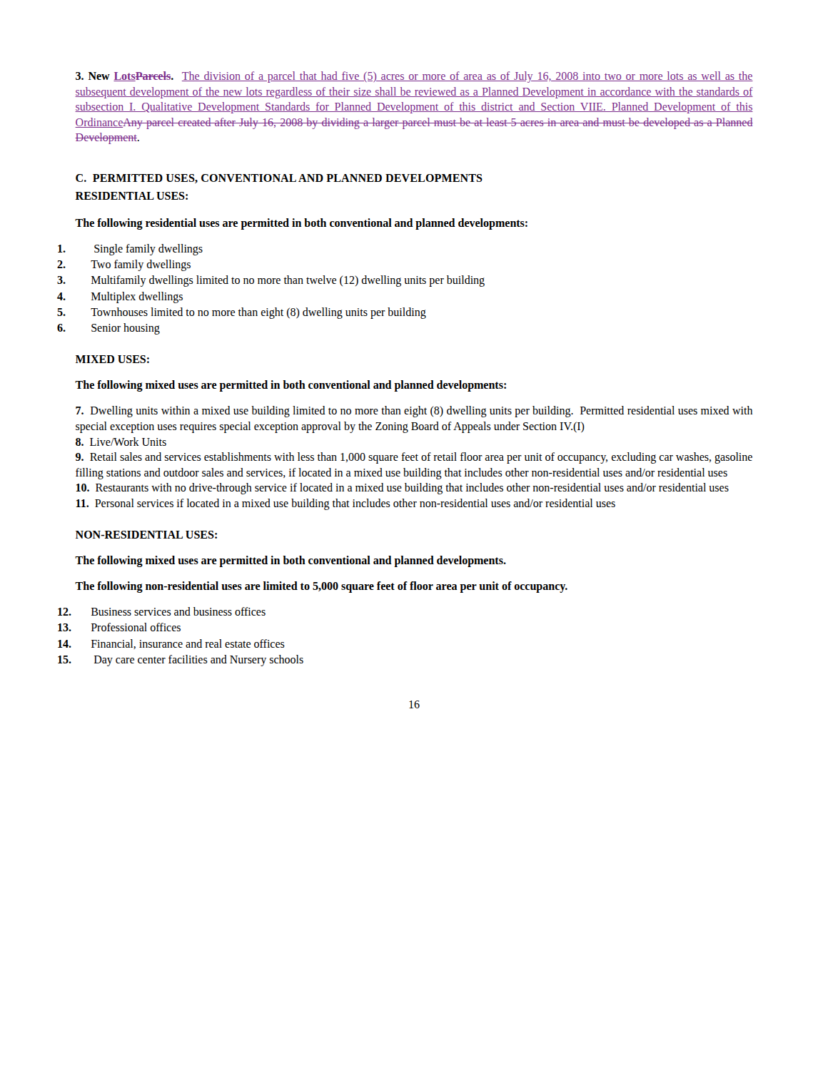3. New Lots Parcels. The division of a parcel that had five (5) acres or more of area as of July 16, 2008 into two or more lots as well as the subsequent development of the new lots regardless of their size shall be reviewed as a Planned Development in accordance with the standards of subsection I. Qualitative Development Standards for Planned Development of this district and Section VIIE. Planned Development of this Ordinance Any parcel created after July 16, 2008 by dividing a larger parcel must be at least 5 acres in area and must be developed as a Planned Development.
C. PERMITTED USES, CONVENTIONAL AND PLANNED DEVELOPMENTS
RESIDENTIAL USES:
The following residential uses are permitted in both conventional and planned developments:
1. Single family dwellings
2. Two family dwellings
3. Multifamily dwellings limited to no more than twelve (12) dwelling units per building
4. Multiplex dwellings
5. Townhouses limited to no more than eight (8) dwelling units per building
6. Senior housing
MIXED USES:
The following mixed uses are permitted in both conventional and planned developments:
7. Dwelling units within a mixed use building limited to no more than eight (8) dwelling units per building. Permitted residential uses mixed with special exception uses requires special exception approval by the Zoning Board of Appeals under Section IV.(I)
8. Live/Work Units
9. Retail sales and services establishments with less than 1,000 square feet of retail floor area per unit of occupancy, excluding car washes, gasoline filling stations and outdoor sales and services, if located in a mixed use building that includes other non-residential uses and/or residential uses
10. Restaurants with no drive-through service if located in a mixed use building that includes other non-residential uses and/or residential uses
11. Personal services if located in a mixed use building that includes other non-residential uses and/or residential uses
NON-RESIDENTIAL USES:
The following mixed uses are permitted in both conventional and planned developments.
The following non-residential uses are limited to 5,000 square feet of floor area per unit of occupancy.
12. Business services and business offices
13. Professional offices
14. Financial, insurance and real estate offices
15. Day care center facilities and Nursery schools
16